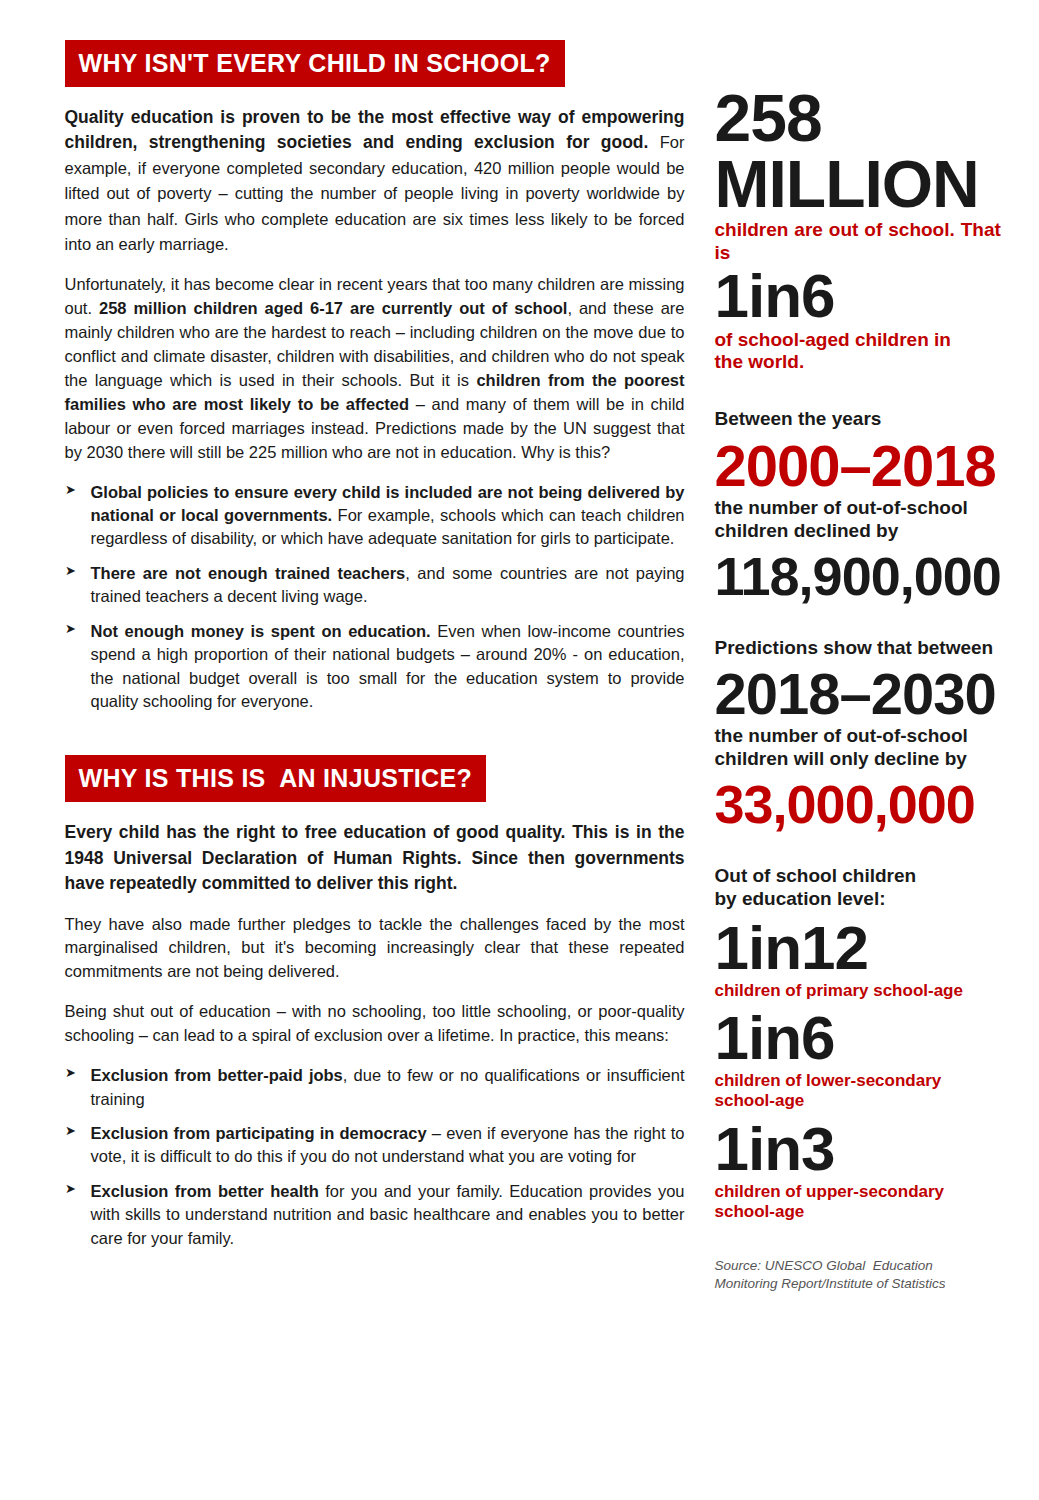WHY ISN'T EVERY CHILD IN SCHOOL?
Quality education is proven to be the most effective way of empowering children, strengthening societies and ending exclusion for good. For example, if everyone completed secondary education, 420 million people would be lifted out of poverty – cutting the number of people living in poverty worldwide by more than half. Girls who complete education are six times less likely to be forced into an early marriage.
Unfortunately, it has become clear in recent years that too many children are missing out. 258 million children aged 6-17 are currently out of school, and these are mainly children who are the hardest to reach – including children on the move due to conflict and climate disaster, children with disabilities, and children who do not speak the language which is used in their schools. But it is children from the poorest families who are most likely to be affected – and many of them will be in child labour or even forced marriages instead. Predictions made by the UN suggest that by 2030 there will still be 225 million who are not in education. Why is this?
Global policies to ensure every child is included are not being delivered by national or local governments. For example, schools which can teach children regardless of disability, or which have adequate sanitation for girls to participate.
There are not enough trained teachers, and some countries are not paying trained teachers a decent living wage.
Not enough money is spent on education. Even when low-income countries spend a high proportion of their national budgets – around 20% - on education, the national budget overall is too small for the education system to provide quality schooling for everyone.
WHY IS THIS IS AN INJUSTICE?
Every child has the right to free education of good quality. This is in the 1948 Universal Declaration of Human Rights. Since then governments have repeatedly committed to deliver this right.
They have also made further pledges to tackle the challenges faced by the most marginalised children, but it's becoming increasingly clear that these repeated commitments are not being delivered.
Being shut out of education – with no schooling, too little schooling, or poor-quality schooling – can lead to a spiral of exclusion over a lifetime. In practice, this means:
Exclusion from better-paid jobs, due to few or no qualifications or insufficient training
Exclusion from participating in democracy – even if everyone has the right to vote, it is difficult to do this if you do not understand what you are voting for
Exclusion from better health for you and your family. Education provides you with skills to understand nutrition and basic healthcare and enables you to better care for your family.
258 MILLION
children are out of school. That is
1in6
of school-aged children in
the world.
Between the years
2000–2018
the number of out-of-school
children declined by
118,900,000
Predictions show that between
2018–2030
the number of out-of-school
children will only decline by
33,000,000
Out of school children
by education level:
1in12
children of primary school-age
1in6
children of lower-secondary
school-age
1in3
children of upper-secondary
school-age
Source: UNESCO Global Education
Monitoring Report/Institute of Statistics